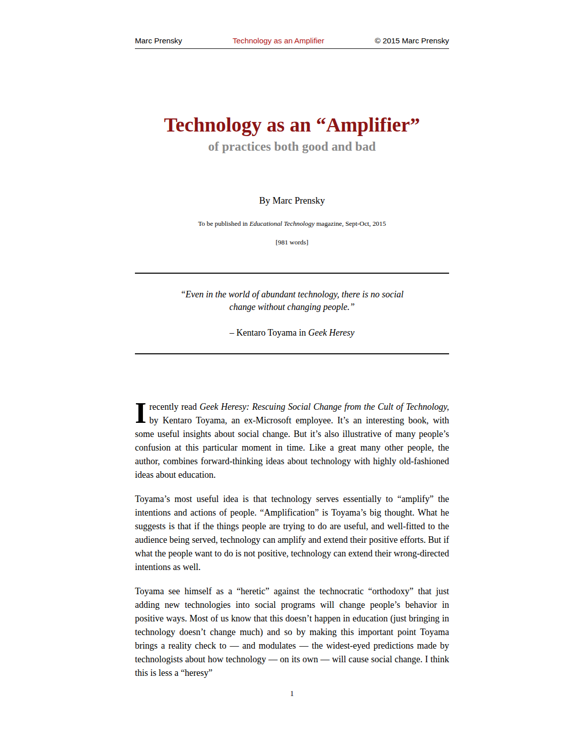Marc Prensky Technology as an Amplifier © 2015 Marc Prensky
Technology as an “Amplifier”
of practices both good and bad
By Marc Prensky
To be published in Educational Technology magazine, Sept-Oct, 2015
[981 words]
“Even in the world of abundant technology, there is no social change without changing people.”
– Kentaro Toyama in Geek Heresy
I recently read Geek Heresy: Rescuing Social Change from the Cult of Technology, by Kentaro Toyama, an ex-Microsoft employee. It’s an interesting book, with some useful insights about social change. But it’s also illustrative of many people’s confusion at this particular moment in time. Like a great many other people, the author, combines forward-thinking ideas about technology with highly old-fashioned ideas about education.
Toyama’s most useful idea is that technology serves essentially to “amplify” the intentions and actions of people. “Amplification” is Toyama’s big thought. What he suggests is that if the things people are trying to do are useful, and well-fitted to the audience being served, technology can amplify and extend their positive efforts. But if what the people want to do is not positive, technology can extend their wrong-directed intentions as well.
Toyama see himself as a “heretic” against the technocratic “orthodoxy” that just adding new technologies into social programs will change people’s behavior in positive ways. Most of us know that this doesn’t happen in education (just bringing in technology doesn’t change much) and so by making this important point Toyama brings a reality check to — and modulates — the widest-eyed predictions made by technologists about how technology — on its own — will cause social change. I think this is less a “heresy”
1